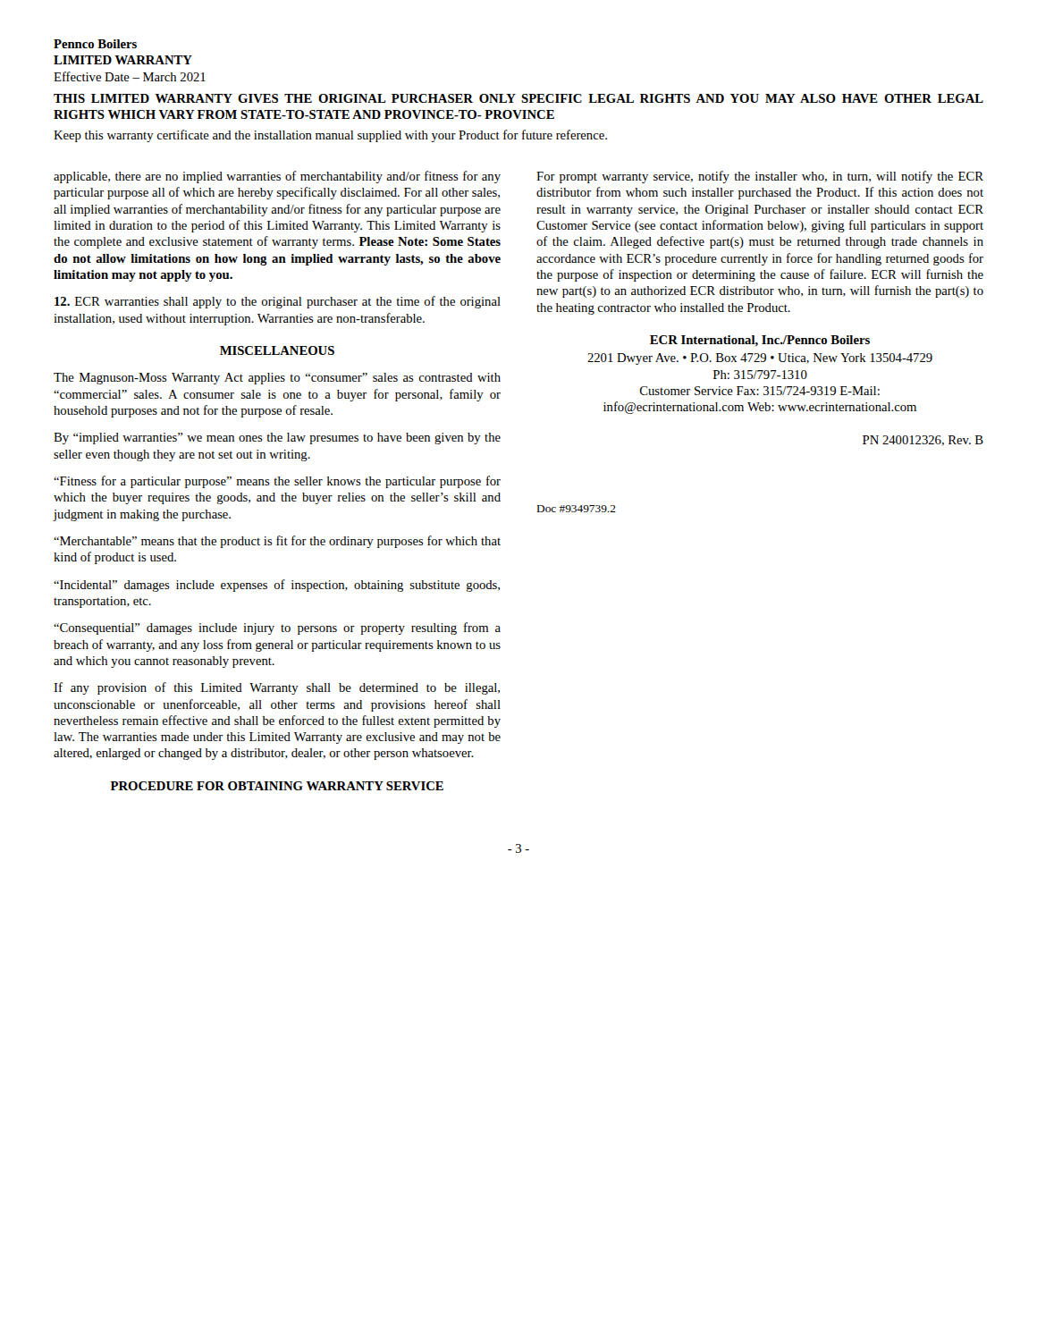Pennco Boilers
LIMITED WARRANTY
Effective Date – March 2021
THIS LIMITED WARRANTY GIVES THE ORIGINAL PURCHASER ONLY SPECIFIC LEGAL RIGHTS AND YOU MAY ALSO HAVE OTHER LEGAL RIGHTS WHICH VARY FROM STATE-TO-STATE AND PROVINCE-TO- PROVINCE
Keep this warranty certificate and the installation manual supplied with your Product for future reference.
applicable, there are no implied warranties of merchantability and/or fitness for any particular purpose all of which are hereby specifically disclaimed. For all other sales, all implied warranties of merchantability and/or fitness for any particular purpose are limited in duration to the period of this Limited Warranty. This Limited Warranty is the complete and exclusive statement of warranty terms. Please Note: Some States do not allow limitations on how long an implied warranty lasts, so the above limitation may not apply to you.
12. ECR warranties shall apply to the original purchaser at the time of the original installation, used without interruption. Warranties are non-transferable.
MISCELLANEOUS
The Magnuson-Moss Warranty Act applies to “consumer” sales as contrasted with “commercial” sales. A consumer sale is one to a buyer for personal, family or household purposes and not for the purpose of resale.
By “implied warranties” we mean ones the law presumes to have been given by the seller even though they are not set out in writing.
“Fitness for a particular purpose” means the seller knows the particular purpose for which the buyer requires the goods, and the buyer relies on the seller’s skill and judgment in making the purchase.
“Merchantable” means that the product is fit for the ordinary purposes for which that kind of product is used.
“Incidental” damages include expenses of inspection, obtaining substitute goods, transportation, etc.
“Consequential” damages include injury to persons or property resulting from a breach of warranty, and any loss from general or particular requirements known to us and which you cannot reasonably prevent.
If any provision of this Limited Warranty shall be determined to be illegal, unconscionable or unenforceable, all other terms and provisions hereof shall nevertheless remain effective and shall be enforced to the fullest extent permitted by law. The warranties made under this Limited Warranty are exclusive and may not be altered, enlarged or changed by a distributor, dealer, or other person whatsoever.
PROCEDURE FOR OBTAINING WARRANTY SERVICE
For prompt warranty service, notify the installer who, in turn, will notify the ECR distributor from whom such installer purchased the Product. If this action does not result in warranty service, the Original Purchaser or installer should contact ECR Customer Service (see contact information below), giving full particulars in support of the claim. Alleged defective part(s) must be returned through trade channels in accordance with ECR’s procedure currently in force for handling returned goods for the purpose of inspection or determining the cause of failure. ECR will furnish the new part(s) to an authorized ECR distributor who, in turn, will furnish the part(s) to the heating contractor who installed the Product.
ECR International, Inc./Pennco Boilers
2201 Dwyer Ave. • P.O. Box 4729 • Utica, New York 13504-4729
Ph: 315/797-1310
Customer Service Fax: 315/724-9319 E-Mail:
info@ecrinternational.com Web: www.ecrinternational.com
PN 240012326, Rev. B
Doc #9349739.2
- 3 -